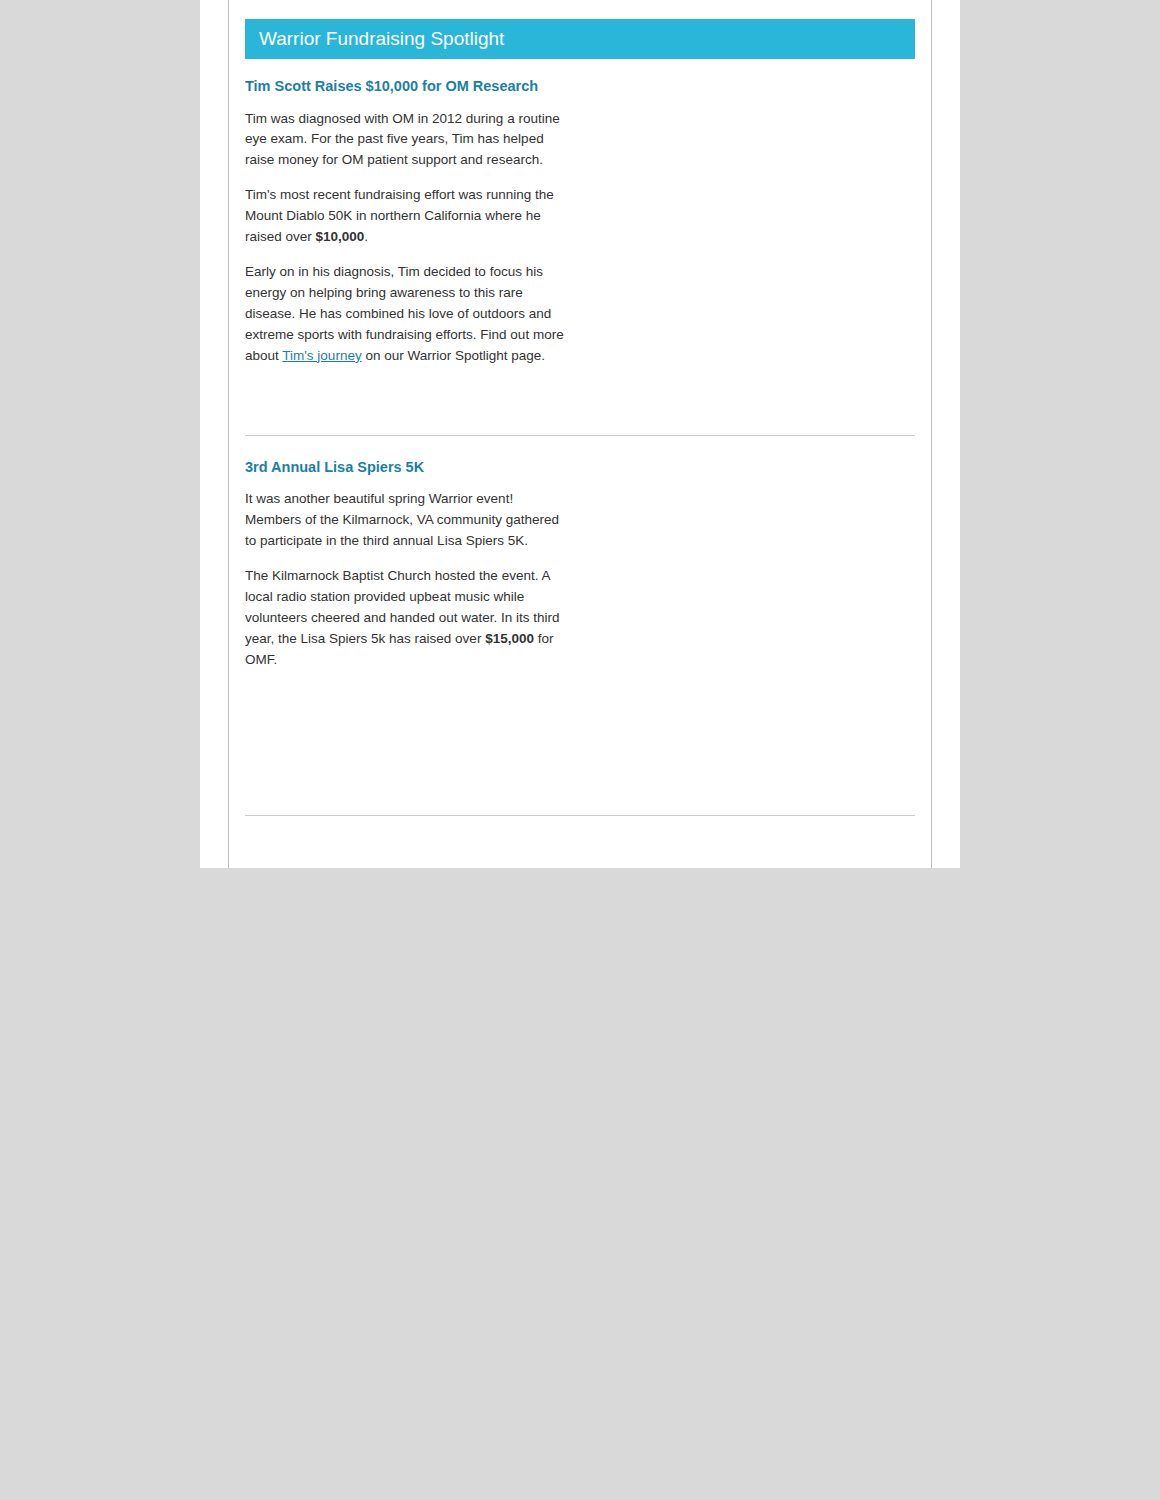Warrior Fundraising Spotlight
Tim Scott Raises $10,000 for OM Research
Tim was diagnosed with OM in 2012 during a routine eye exam. For the past five years, Tim has helped raise money for OM patient support and research.
Tim's most recent fundraising effort was running the Mount Diablo 50K in northern California where he raised over $10,000.
Early on in his diagnosis, Tim decided to focus his energy on helping bring awareness to this rare disease. He has combined his love of outdoors and extreme sports with fundraising efforts. Find out more about Tim's journey on our Warrior Spotlight page.
3rd Annual Lisa Spiers 5K
It was another beautiful spring Warrior event! Members of the Kilmarnock, VA community gathered to participate in the third annual Lisa Spiers 5K.
The Kilmarnock Baptist Church hosted the event. A local radio station provided upbeat music while volunteers cheered and handed out water. In its third year, the Lisa Spiers 5k has raised over $15,000 for OMF.